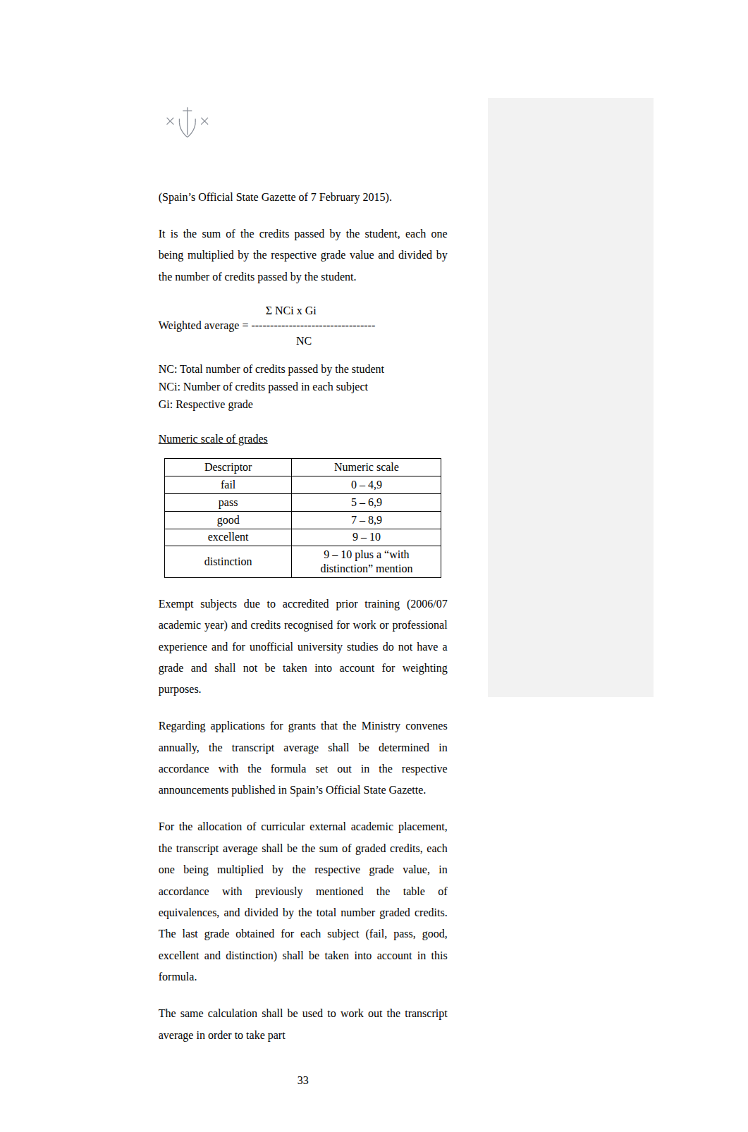(Spain’s Official State Gazette of 7 February 2015).
It is the sum of the credits passed by the student, each one being multiplied by the respective grade value and divided by the number of credits passed by the student.
Σ NCi x Gi
Weighted average = ---------------------------------
NC
NC: Total number of credits passed by the student
NCi: Number of credits passed in each subject
Gi: Respective grade
Numeric scale of grades
| Descriptor | Numeric scale |
| fail | 0 – 4,9 |
| pass | 5 – 6,9 |
| good | 7 – 8,9 |
| excellent | 9 – 10 |
| distinction | 9 – 10 plus a “with distinction” mention |
Exempt subjects due to accredited prior training (2006/07 academic year) and credits recognised for work or professional experience and for unofficial university studies do not have a grade and shall not be taken into account for weighting purposes.
Regarding applications for grants that the Ministry convenes annually, the transcript average shall be determined in accordance with the formula set out in the respective announcements published in Spain’s Official State Gazette.
For the allocation of curricular external academic placement, the transcript average shall be the sum of graded credits, each one being multiplied by the respective grade value, in accordance with previously mentioned the table of equivalences, and divided by the total number graded credits. The last grade obtained for each subject (fail, pass, good, excellent and distinction) shall be taken into account in this formula.
The same calculation shall be used to work out the transcript average in order to take part
33